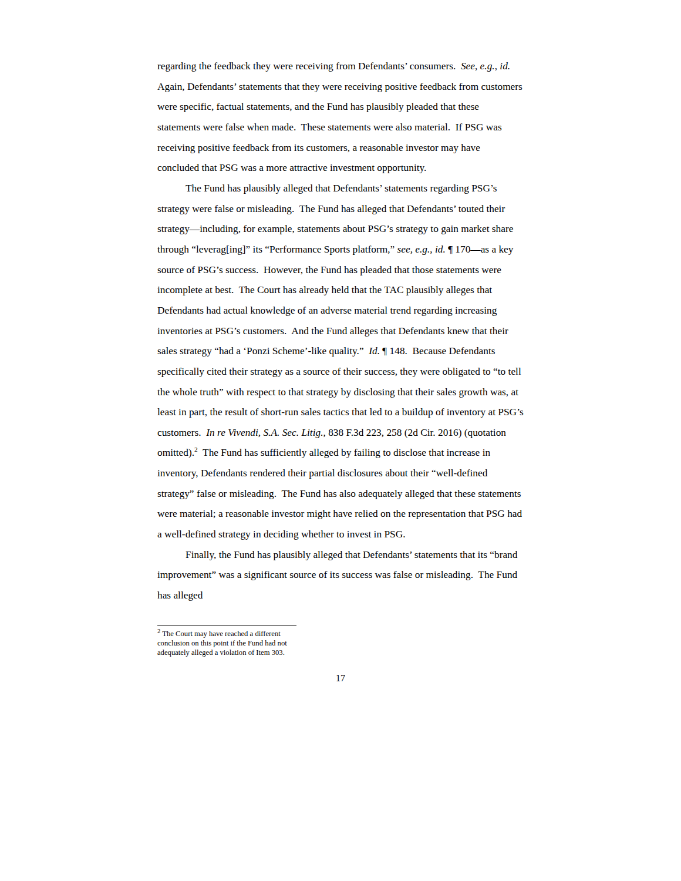regarding the feedback they were receiving from Defendants’ consumers. See, e.g., id. Again, Defendants’ statements that they were receiving positive feedback from customers were specific, factual statements, and the Fund has plausibly pleaded that these statements were false when made. These statements were also material. If PSG was receiving positive feedback from its customers, a reasonable investor may have concluded that PSG was a more attractive investment opportunity.
The Fund has plausibly alleged that Defendants’ statements regarding PSG’s strategy were false or misleading. The Fund has alleged that Defendants’ touted their strategy—including, for example, statements about PSG’s strategy to gain market share through “leverag[ing]” its “Performance Sports platform,” see, e.g., id. ¶ 170—as a key source of PSG’s success. However, the Fund has pleaded that those statements were incomplete at best. The Court has already held that the TAC plausibly alleges that Defendants had actual knowledge of an adverse material trend regarding increasing inventories at PSG’s customers. And the Fund alleges that Defendants knew that their sales strategy “had a ‘Ponzi Scheme’-like quality.” Id. ¶ 148. Because Defendants specifically cited their strategy as a source of their success, they were obligated to “to tell the whole truth” with respect to that strategy by disclosing that their sales growth was, at least in part, the result of short-run sales tactics that led to a buildup of inventory at PSG’s customers. In re Vivendi, S.A. Sec. Litig., 838 F.3d 223, 258 (2d Cir. 2016) (quotation omitted).2 The Fund has sufficiently alleged by failing to disclose that increase in inventory, Defendants rendered their partial disclosures about their “well-defined strategy” false or misleading. The Fund has also adequately alleged that these statements were material; a reasonable investor might have relied on the representation that PSG had a well-defined strategy in deciding whether to invest in PSG.
Finally, the Fund has plausibly alleged that Defendants’ statements that its “brand improvement” was a significant source of its success was false or misleading. The Fund has alleged
2 The Court may have reached a different conclusion on this point if the Fund had not adequately alleged a violation of Item 303.
17